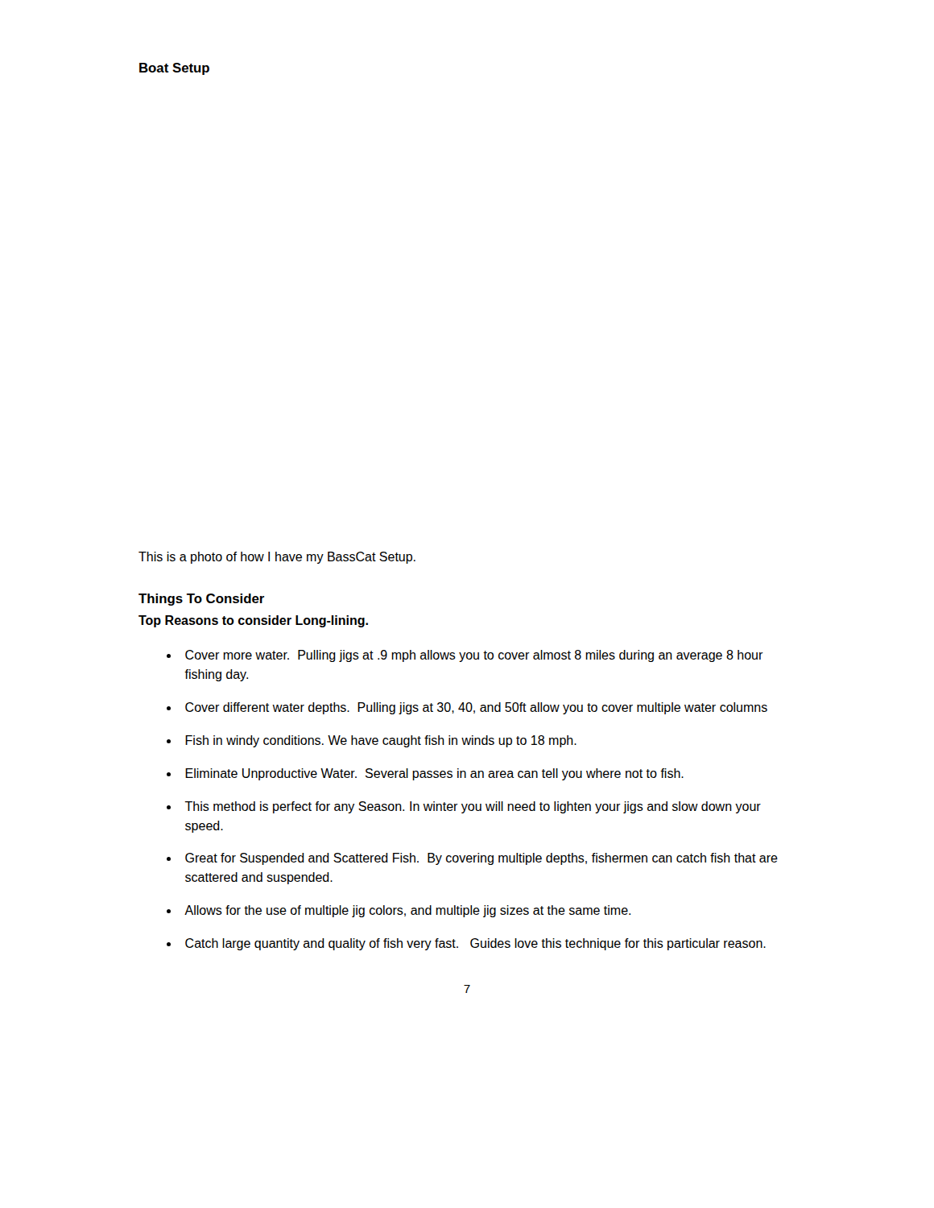Boat Setup
This is a photo of how I have my BassCat Setup.
Things To Consider
Top Reasons to consider Long-lining.
Cover more water. Pulling jigs at .9 mph allows you to cover almost 8 miles during an average 8 hour fishing day.
Cover different water depths. Pulling jigs at 30, 40, and 50ft allow you to cover multiple water columns
Fish in windy conditions. We have caught fish in winds up to 18 mph.
Eliminate Unproductive Water. Several passes in an area can tell you where not to fish.
This method is perfect for any Season. In winter you will need to lighten your jigs and slow down your speed.
Great for Suspended and Scattered Fish. By covering multiple depths, fishermen can catch fish that are scattered and suspended.
Allows for the use of multiple jig colors, and multiple jig sizes at the same time.
Catch large quantity and quality of fish very fast. Guides love this technique for this particular reason.
7